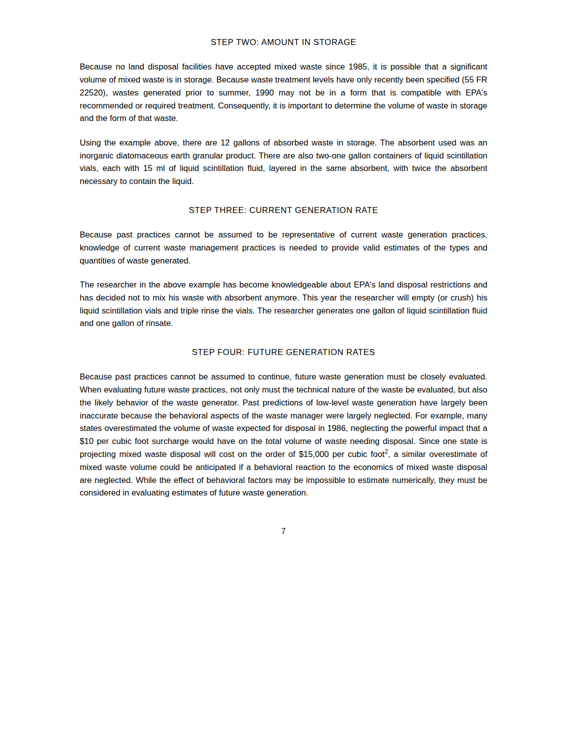STEP TWO: AMOUNT IN STORAGE
Because no land disposal facilities have accepted mixed waste since 1985, it is possible that a significant volume of mixed waste is in storage. Because waste treatment levels have only recently been specified (55 FR 22520), wastes generated prior to summer, 1990 may not be in a form that is compatible with EPA's recommended or required treatment. Consequently, it is important to determine the volume of waste in storage and the form of that waste.
Using the example above, there are 12 gallons of absorbed waste in storage. The absorbent used was an inorganic diatomaceous earth granular product. There are also two-one gallon containers of liquid scintillation vials, each with 15 ml of liquid scintillation fluid, layered in the same absorbent, with twice the absorbent necessary to contain the liquid.
STEP THREE: CURRENT GENERATION RATE
Because past practices cannot be assumed to be representative of current waste generation practices, knowledge of current waste management practices is needed to provide valid estimates of the types and quantities of waste generated.
The researcher in the above example has become knowledgeable about EPA's land disposal restrictions and has decided not to mix his waste with absorbent anymore. This year the researcher will empty (or crush) his liquid scintillation vials and triple rinse the vials. The researcher generates one gallon of liquid scintillation fluid and one gallon of rinsate.
STEP FOUR: FUTURE GENERATION RATES
Because past practices cannot be assumed to continue, future waste generation must be closely evaluated. When evaluating future waste practices, not only must the technical nature of the waste be evaluated, but also the likely behavior of the waste generator. Past predictions of low-level waste generation have largely been inaccurate because the behavioral aspects of the waste manager were largely neglected. For example, many states overestimated the volume of waste expected for disposal in 1986, neglecting the powerful impact that a $10 per cubic foot surcharge would have on the total volume of waste needing disposal. Since one state is projecting mixed waste disposal will cost on the order of $15,000 per cubic foot2, a similar overestimate of mixed waste volume could be anticipated if a behavioral reaction to the economics of mixed waste disposal are neglected. While the effect of behavioral factors may be impossible to estimate numerically, they must be considered in evaluating estimates of future waste generation.
7